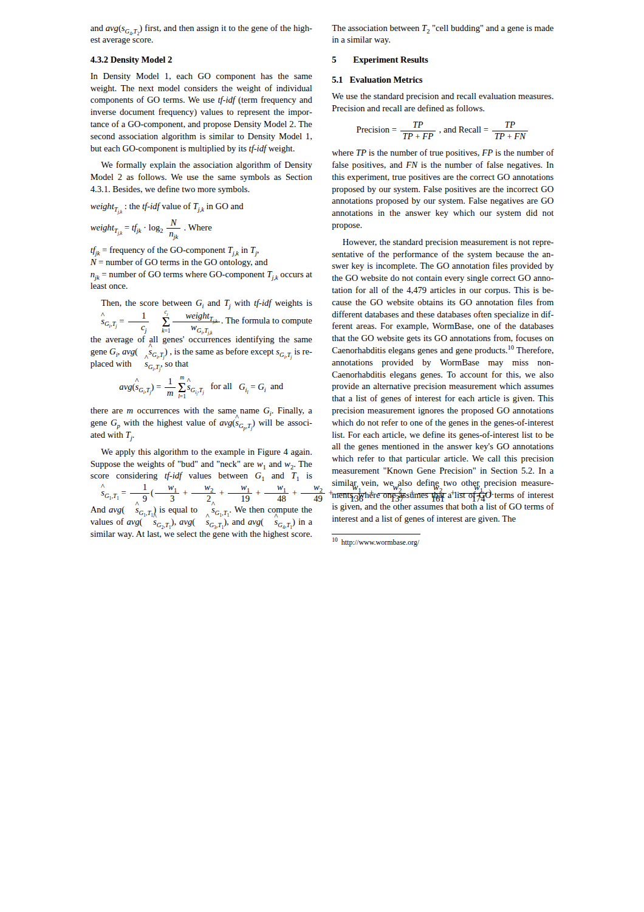and avg(sG4,T2) first, and then assign it to the gene of the highest average score.
4.3.2 Density Model 2
In Density Model 1, each GO component has the same weight. The next model considers the weight of individual components of GO terms. We use tf-idf (term frequency and inverse document frequency) values to represent the importance of a GO-component, and propose Density Model 2. The second association algorithm is similar to Density Model 1, but each GO-component is multiplied by its tf-idf weight.
We formally explain the association algorithm of Density Model 2 as follows. We use the same symbols as Section 4.3.1. Besides, we define two more symbols.
weightTj,k : the tf-idf value of Tj,k in GO and
weightTj,k = tfjk · log2 Nnjk . Where
tfjk = frequency of the GO-component Tj,k in Tj,
N = number of GO terms in the GO ontology, and
njk = number of GO terms where GO-component Tj,k occurs at least once.
Then, the score between Gi and Tj with tf-idf weights is sGi,Tj = 1 cj cj Σk=1 weightTj,k wGi,Tj,k. The formula to compute the average of all genes' occurrences identifying the same gene Gi, avg(sGi,Tj) , is the same as before except sGi,Tj is replaced with sGi,Tj, so that
avg(sGi,Tj) = 1 m mΣl=1 sGil,Tj for all Gil = Gi and
there are m occurrences with the same name Gi. Finally, a gene Gp with the highest value of avg(sGp,Tj) will be associated with Tj.
We apply this algorithm to the example in Figure 4 again. Suppose the weights of "bud" and "neck" are w1 and w2. The score considering tf-idf values between G1 and T1 is sG1,T1 = 19(w13 + w22 + w119 + w148 + w249 + w1136 + w2137 + w2161 + w1174). And avg(sG1,T1) is equal to sG1,T1. We then compute the values of avg(sG2,T1), avg(sG3,T1), and avg(sG4,T1) in a similar way. At last, we select the gene with the highest score. The association between T2 "cell budding" and a gene is made in a similar way.
5 Experiment Results
5.1 Evaluation Metrics
We use the standard precision and recall evaluation measures. Precision and recall are defined as follows.
Precision = TP TP + FP , and Recall = TP TP + FN
where TP is the number of true positives, FP is the number of false positives, and FN is the number of false negatives. In this experiment, true positives are the correct GO annotations proposed by our system. False positives are the incorrect GO annotations proposed by our system. False negatives are GO annotations in the answer key which our system did not propose.
However, the standard precision measurement is not representative of the performance of the system because the answer key is incomplete. The GO annotation files provided by the GO website do not contain every single correct GO annotation for all of the 4,479 articles in our corpus. This is because the GO website obtains its GO annotation files from different databases and these databases often specialize in different areas. For example, WormBase, one of the databases that the GO website gets its GO annotations from, focuses on Caenorhabditis elegans genes and gene products.10 Therefore, annotations provided by WormBase may miss non-Caenorhabditis elegans genes. To account for this, we also provide an alternative precision measurement which assumes that a list of genes of interest for each article is given. This precision measurement ignores the proposed GO annotations which do not refer to one of the genes in the genes-of-interest list. For each article, we define its genes-of-interest list to be all the genes mentioned in the answer key's GO annotations which refer to that particular article. We call this precision measurement "Known Gene Precision" in Section 5.2. In a similar vein, we also define two other precision measurements, where one assumes that a list of GO terms of interest is given, and the other assumes that both a list of GO terms of interest and a list of genes of interest are given. The
10 http://www.wormbase.org/